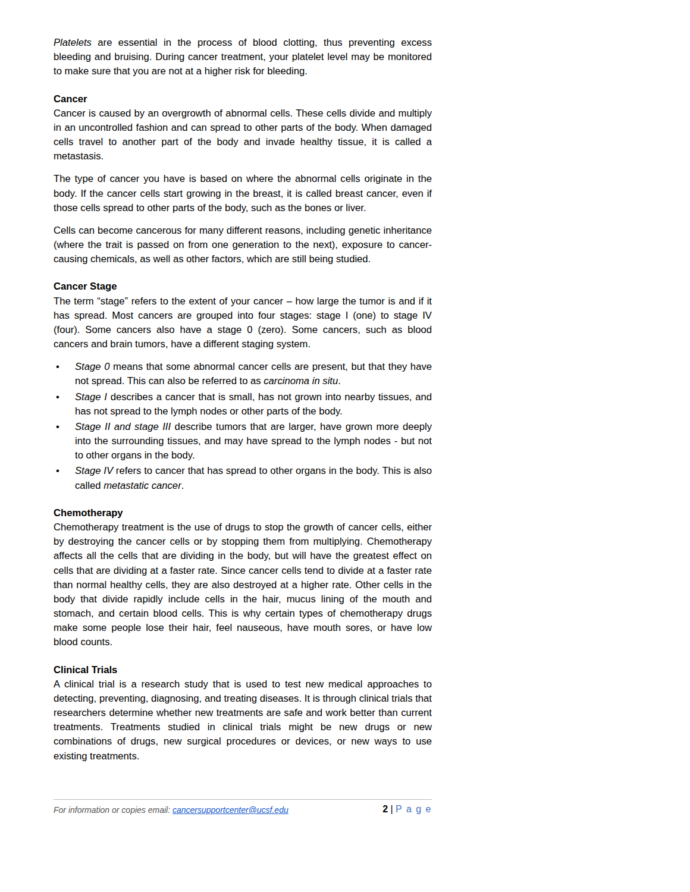Platelets are essential in the process of blood clotting, thus preventing excess bleeding and bruising. During cancer treatment, your platelet level may be monitored to make sure that you are not at a higher risk for bleeding.
Cancer
Cancer is caused by an overgrowth of abnormal cells. These cells divide and multiply in an uncontrolled fashion and can spread to other parts of the body. When damaged cells travel to another part of the body and invade healthy tissue, it is called a metastasis.
The type of cancer you have is based on where the abnormal cells originate in the body. If the cancer cells start growing in the breast, it is called breast cancer, even if those cells spread to other parts of the body, such as the bones or liver.
Cells can become cancerous for many different reasons, including genetic inheritance (where the trait is passed on from one generation to the next), exposure to cancer-causing chemicals, as well as other factors, which are still being studied.
Cancer Stage
The term “stage” refers to the extent of your cancer – how large the tumor is and if it has spread. Most cancers are grouped into four stages: stage I (one) to stage IV (four). Some cancers also have a stage 0 (zero). Some cancers, such as blood cancers and brain tumors, have a different staging system.
Stage 0 means that some abnormal cancer cells are present, but that they have not spread. This can also be referred to as carcinoma in situ.
Stage I describes a cancer that is small, has not grown into nearby tissues, and has not spread to the lymph nodes or other parts of the body.
Stage II and stage III describe tumors that are larger, have grown more deeply into the surrounding tissues, and may have spread to the lymph nodes - but not to other organs in the body.
Stage IV refers to cancer that has spread to other organs in the body. This is also called metastatic cancer.
Chemotherapy
Chemotherapy treatment is the use of drugs to stop the growth of cancer cells, either by destroying the cancer cells or by stopping them from multiplying. Chemotherapy affects all the cells that are dividing in the body, but will have the greatest effect on cells that are dividing at a faster rate. Since cancer cells tend to divide at a faster rate than normal healthy cells, they are also destroyed at a higher rate. Other cells in the body that divide rapidly include cells in the hair, mucus lining of the mouth and stomach, and certain blood cells. This is why certain types of chemotherapy drugs make some people lose their hair, feel nauseous, have mouth sores, or have low blood counts.
Clinical Trials
A clinical trial is a research study that is used to test new medical approaches to detecting, preventing, diagnosing, and treating diseases. It is through clinical trials that researchers determine whether new treatments are safe and work better than current treatments. Treatments studied in clinical trials might be new drugs or new combinations of drugs, new surgical procedures or devices, or new ways to use existing treatments.
For information or copies email: cancersupportcenter@ucsf.edu
2 | P a g e